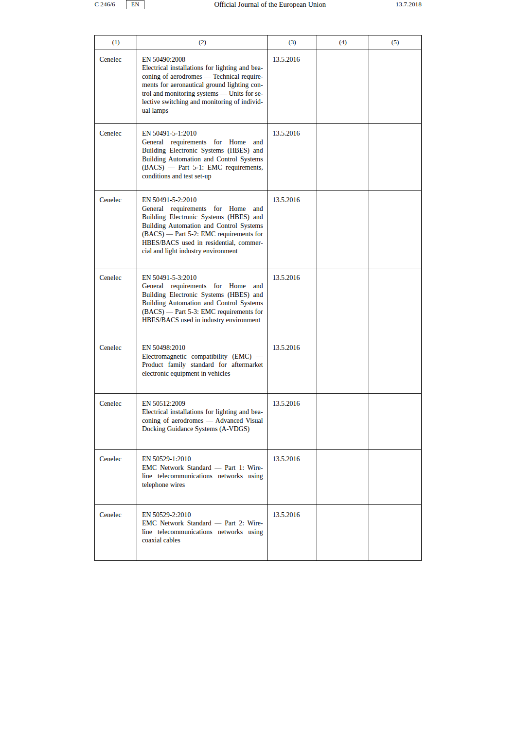C 246/6 EN
Official Journal of the European Union
13.7.2018
| (1) | (2) | (3) | (4) | (5) |
| --- | --- | --- | --- | --- |
| Cenelec | EN 50490:2008 Electrical installations for lighting and beaconing of aerodromes — Technical requirements for aeronautical ground lighting control and monitoring systems — Units for selective switching and monitoring of individual lamps | 13.5.2016 | | |
| Cenelec | EN 50491-5-1:2010 General requirements for Home and Building Electronic Systems (HBES) and Building Automation and Control Systems (BACS) — Part 5-1: EMC requirements, conditions and test set-up | 13.5.2016 | | |
| Cenelec | EN 50491-5-2:2010 General requirements for Home and Building Electronic Systems (HBES) and Building Automation and Control Systems (BACS) — Part 5-2: EMC requirements for HBES/BACS used in residential, commercial and light industry environment | 13.5.2016 | | |
| Cenelec | EN 50491-5-3:2010 General requirements for Home and Building Electronic Systems (HBES) and Building Automation and Control Systems (BACS) — Part 5-3: EMC requirements for HBES/BACS used in industry environment | 13.5.2016 | | |
| Cenelec | EN 50498:2010 Electromagnetic compatibility (EMC) — Product family standard for aftermarket electronic equipment in vehicles | 13.5.2016 | | |
| Cenelec | EN 50512:2009 Electrical installations for lighting and beaconing of aerodromes — Advanced Visual Docking Guidance Systems (A-VDGS) | 13.5.2016 | | |
| Cenelec | EN 50529-1:2010 EMC Network Standard — Part 1: Wire-line telecommunications networks using telephone wires | 13.5.2016 | | |
| Cenelec | EN 50529-2:2010 EMC Network Standard — Part 2: Wire-line telecommunications networks using coaxial cables | 13.5.2016 | | |